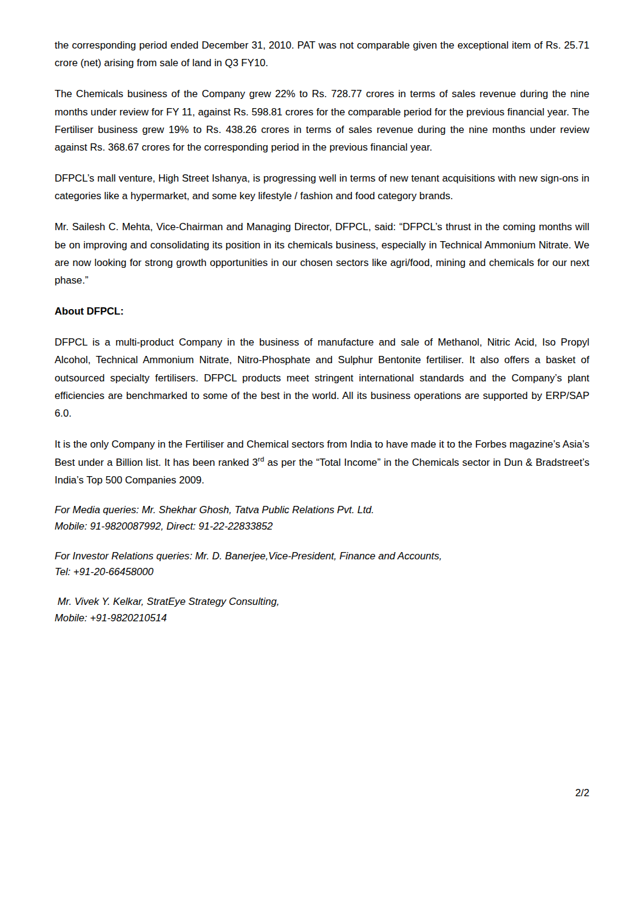the corresponding period ended December 31, 2010. PAT was not comparable given the exceptional item of Rs. 25.71 crore (net) arising from sale of land in Q3 FY10.
The Chemicals business of the Company grew 22% to Rs. 728.77 crores in terms of sales revenue during the nine months under review for FY 11, against Rs. 598.81 crores for the comparable period for the previous financial year. The Fertiliser business grew 19% to Rs. 438.26 crores in terms of sales revenue during the nine months under review against Rs. 368.67 crores for the corresponding period in the previous financial year.
DFPCL’s mall venture, High Street Ishanya, is progressing well in terms of new tenant acquisitions with new sign-ons in categories like a hypermarket, and some key lifestyle / fashion and food category brands.
Mr. Sailesh C. Mehta, Vice-Chairman and Managing Director, DFPCL, said: “DFPCL’s thrust in the coming months will be on improving and consolidating its position in its chemicals business, especially in Technical Ammonium Nitrate. We are now looking for strong growth opportunities in our chosen sectors like agri/food, mining and chemicals for our next phase.”
About DFPCL:
DFPCL is a multi-product Company in the business of manufacture and sale of Methanol, Nitric Acid, Iso Propyl Alcohol, Technical Ammonium Nitrate, Nitro-Phosphate and Sulphur Bentonite fertiliser. It also offers a basket of outsourced specialty fertilisers. DFPCL products meet stringent international standards and the Company’s plant efficiencies are benchmarked to some of the best in the world. All its business operations are supported by ERP/SAP 6.0.
It is the only Company in the Fertiliser and Chemical sectors from India to have made it to the Forbes magazine’s Asia’s Best under a Billion list. It has been ranked 3rd as per the “Total Income” in the Chemicals sector in Dun & Bradstreet’s India’s Top 500 Companies 2009.
For Media queries: Mr. Shekhar Ghosh, Tatva Public Relations Pvt. Ltd.
Mobile: 91-9820087992, Direct: 91-22-22833852
For Investor Relations queries: Mr. D. Banerjee,Vice-President, Finance and Accounts,
Tel: +91-20-66458000
Mr. Vivek Y. Kelkar, StratEye Strategy Consulting,
Mobile: +91-9820210514
2/2